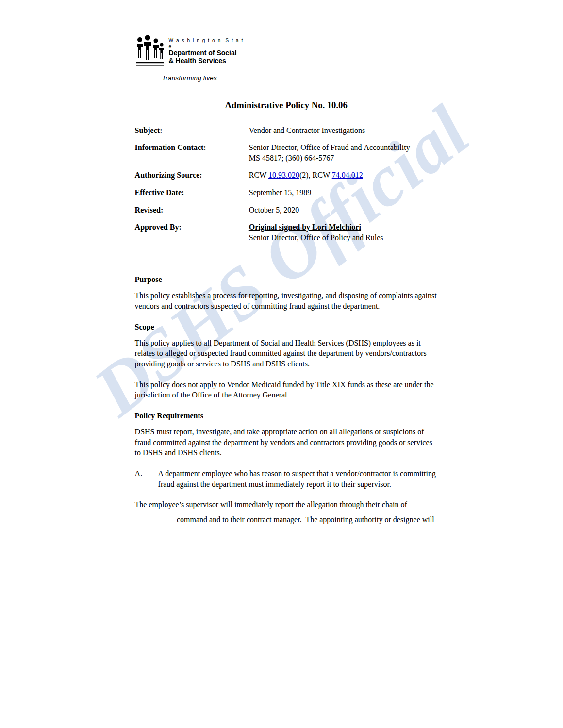DSHS Official
W a s h i n g t o n S t a t e
Department of Social
& Health Services
Transforming lives
Administrative Policy No. 10.06
| Subject: | Vendor and Contractor Investigations |
| Information Contact: | Senior Director, Office of Fraud and Accountability MS 45817; (360) 664-5767 |
| Authorizing Source: | RCW 10.93.020 (2), RCW 74.04.012 |
| Effective Date: | September 15, 1989 |
| Revised: | October 5, 2020 |
| Approved By: | Original signed by Lori Melchiori Senior Director, Office of Policy and Rules |
Purpose
This policy establishes a process for reporting, investigating, and disposing of complaints against vendors and contractors suspected of committing fraud against the department.
Scope
This policy applies to all Department of Social and Health Services (DSHS) employees as it relates to alleged or suspected fraud committed against the department by vendors/contractors providing goods or services to DSHS and DSHS clients.
This policy does not apply to Vendor Medicaid funded by Title XIX funds as these are under the jurisdiction of the Office of the Attorney General.
Policy Requirements
DSHS must report, investigate, and take appropriate action on all allegations or suspicions of fraud committed against the department by vendors and contractors providing goods or services to DSHS and DSHS clients.
A.
A department employee who has reason to suspect that a vendor/contractor is committing fraud against the department must immediately report it to their supervisor.
The employee’s supervisor will immediately report the allegation through their chain of
command and to their contract manager. The appointing authority or designee will